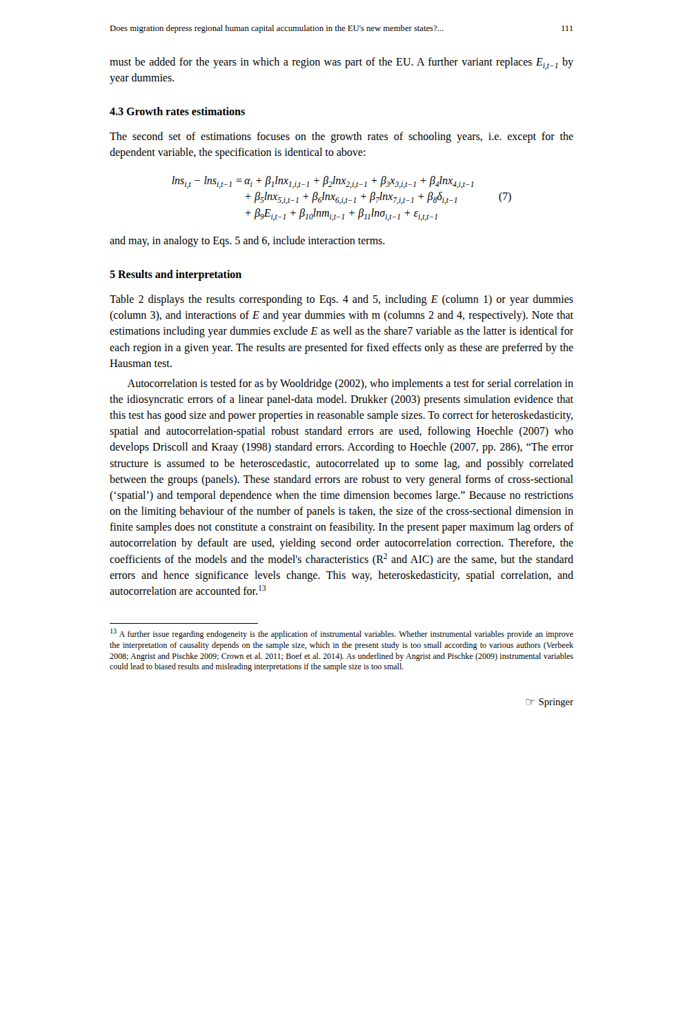Does migration depress regional human capital accumulation in the EU's new member states?... 111
must be added for the years in which a region was part of the EU. A further variant replaces Ei,t−1 by year dummies.
4.3 Growth rates estimations
The second set of estimations focuses on the growth rates of schooling years, i.e. except for the dependent variable, the specification is identical to above:
lnsi,t − lnsi,t−1 =
αi + β1lnx1,i,t−1 + β2lnx2,i,t−1 + β3x3,i,t−1 + β4lnx4,i,t−1
+ β5lnx5,i,t−1 + β6lnx6,i,t−1 + β7lnx7,i,t−1 + β8δi,t−1
(7)
+ β9Ei,t−1 + β10lnmi,t−1 + β11lnσi,t−1 + εi,t,t−1
and may, in analogy to Eqs. 5 and 6, include interaction terms.
5 Results and interpretation
Table 2 displays the results corresponding to Eqs. 4 and 5, including E (column 1) or year dummies (column 3), and interactions of E and year dummies with m (columns 2 and 4, respectively). Note that estimations including year dummies exclude E as well as the share7 variable as the latter is identical for each region in a given year. The results are presented for fixed effects only as these are preferred by the Hausman test.
Autocorrelation is tested for as by Wooldridge (2002), who implements a test for serial correlation in the idiosyncratic errors of a linear panel-data model. Drukker (2003) presents simulation evidence that this test has good size and power properties in reasonable sample sizes. To correct for heteroskedasticity, spatial and autocorrelation-spatial robust standard errors are used, following Hoechle (2007) who develops Driscoll and Kraay (1998) standard errors. According to Hoechle (2007, pp. 286), “The error structure is assumed to be heteroscedastic, autocorrelated up to some lag, and possibly correlated between the groups (panels). These standard errors are robust to very general forms of cross-sectional (‘spatial’) and temporal dependence when the time dimension becomes large.” Because no restrictions on the limiting behaviour of the number of panels is taken, the size of the cross-sectional dimension in finite samples does not constitute a constraint on feasibility. In the present paper maximum lag orders of autocorrelation by default are used, yielding second order autocorrelation correction. Therefore, the coefficients of the models and the model's characteristics (R2 and AIC) are the same, but the standard errors and hence significance levels change. This way, heteroskedasticity, spatial correlation, and autocorrelation are accounted for.13
13 A further issue regarding endogeneity is the application of instrumental variables. Whether instrumental variables provide an improve the interpretation of causality depends on the sample size, which in the present study is too small according to various authors (Verbeek 2008; Angrist and Pischke 2009; Crown et al. 2011; Boef et al. 2014). As underlined by Angrist and Pischke (2009) instrumental variables could lead to biased results and misleading interpretations if the sample size is too small.
☞ Springer